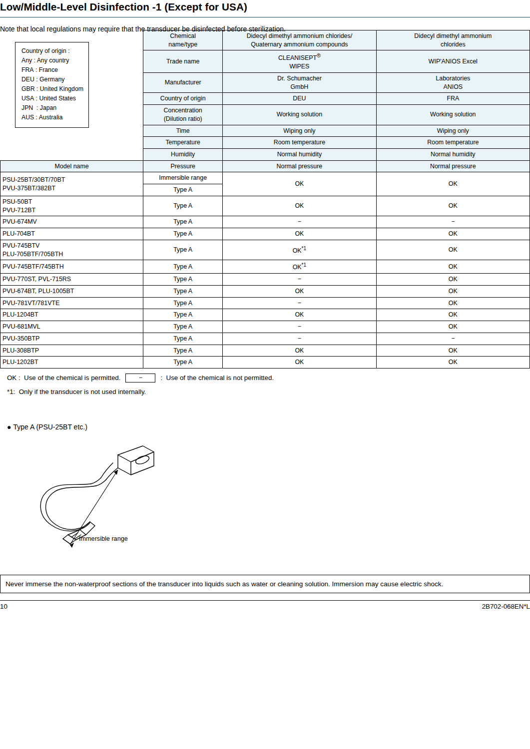Low/Middle-Level Disinfection -1 (Except for USA)
Note that local regulations may require that the transducer be disinfected before sterilization.
Country of origin :
Any : Any country
FRA : France
DEU : Germany
GBR : United Kingdom
USA : United States
JPN : Japan
AUS : Australia
| | Chemical name/type | Didecyl dimethyl ammonium chlorides/ Quaternary ammonium compounds | Didecyl dimethyl ammonium chlorides |
| | Trade name | CLEANISEPT ® WIPES | WIP'ANIOS Excel |
| | Manufacturer | Dr. Schumacher GmbH | Laboratories ANIOS |
| | Country of origin | DEU | FRA |
| | Concentration (Dilution ratio) | Working solution | Working solution |
| | Time | Wiping only | Wiping only |
| | Temperature | Room temperature | Room temperature |
| | Humidity | Normal humidity | Normal humidity |
| Model name | Pressure | Normal pressure | Normal pressure |
| PSU-25BT/30BT/70BT PVU-375BT/382BT | Immersible range | OK | OK |
| Type A |
| PSU-50BT PVU-712BT | Type A | OK | OK |
| PVU-674MV | Type A | − | − |
| PLU-704BT | Type A | OK | OK |
| PVU-745BTV PLU-705BTF/705BTH | Type A | OK *1 | OK |
| PVU-745BTF/745BTH | Type A | OK *1 | OK |
| PVU-770ST, PVL-715RS | Type A | − | OK |
| PVU-674BT, PLU-1005BT | Type A | OK | OK |
| PVU-781VT/781VTE | Type A | − | OK |
| PLU-1204BT | Type A | OK | OK |
| PVU-681MVL | Type A | − | OK |
| PVU-350BTP | Type A | − | − |
| PLU-308BTP | Type A | OK | OK |
| PLU-1202BT | Type A | OK | OK |
OK : Use of the chemical is permitted. − : Use of the chemical is not permitted.
*1: Only if the transducer is not used internally.
●Type A (PSU-25BT etc.)
Immersible range
Never immerse the non-waterproof sections of the transducer into liquids such as water or cleaning solution. Immersion may cause electric shock.
10 2B702-068EN*L